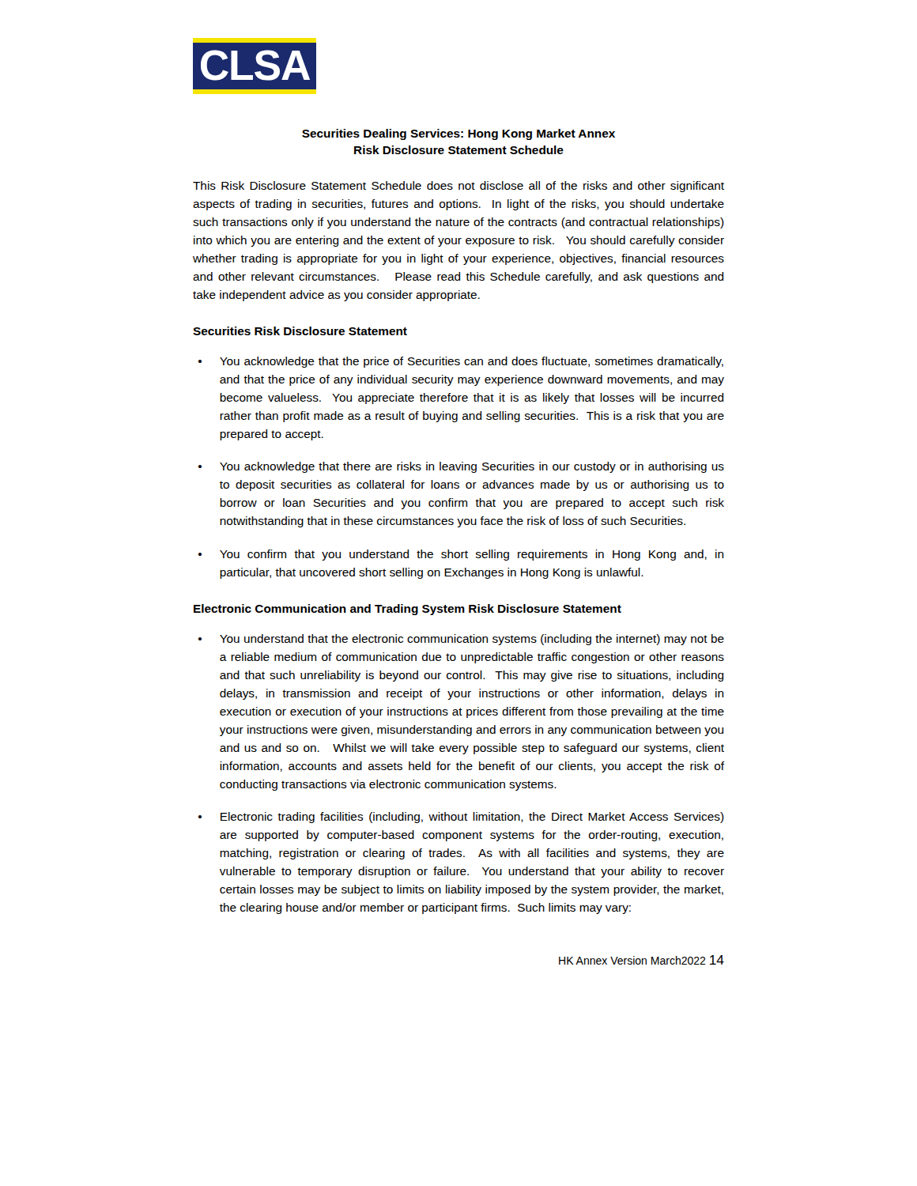CLSA
Securities Dealing Services: Hong Kong Market Annex
Risk Disclosure Statement Schedule
This Risk Disclosure Statement Schedule does not disclose all of the risks and other significant aspects of trading in securities, futures and options. In light of the risks, you should undertake such transactions only if you understand the nature of the contracts (and contractual relationships) into which you are entering and the extent of your exposure to risk. You should carefully consider whether trading is appropriate for you in light of your experience, objectives, financial resources and other relevant circumstances. Please read this Schedule carefully, and ask questions and take independent advice as you consider appropriate.
Securities Risk Disclosure Statement
You acknowledge that the price of Securities can and does fluctuate, sometimes dramatically, and that the price of any individual security may experience downward movements, and may become valueless. You appreciate therefore that it is as likely that losses will be incurred rather than profit made as a result of buying and selling securities. This is a risk that you are prepared to accept.
You acknowledge that there are risks in leaving Securities in our custody or in authorising us to deposit securities as collateral for loans or advances made by us or authorising us to borrow or loan Securities and you confirm that you are prepared to accept such risk notwithstanding that in these circumstances you face the risk of loss of such Securities.
You confirm that you understand the short selling requirements in Hong Kong and, in particular, that uncovered short selling on Exchanges in Hong Kong is unlawful.
Electronic Communication and Trading System Risk Disclosure Statement
You understand that the electronic communication systems (including the internet) may not be a reliable medium of communication due to unpredictable traffic congestion or other reasons and that such unreliability is beyond our control. This may give rise to situations, including delays, in transmission and receipt of your instructions or other information, delays in execution or execution of your instructions at prices different from those prevailing at the time your instructions were given, misunderstanding and errors in any communication between you and us and so on. Whilst we will take every possible step to safeguard our systems, client information, accounts and assets held for the benefit of our clients, you accept the risk of conducting transactions via electronic communication systems.
Electronic trading facilities (including, without limitation, the Direct Market Access Services) are supported by computer-based component systems for the order-routing, execution, matching, registration or clearing of trades. As with all facilities and systems, they are vulnerable to temporary disruption or failure. You understand that your ability to recover certain losses may be subject to limits on liability imposed by the system provider, the market, the clearing house and/or member or participant firms. Such limits may vary:
HK Annex Version March2022 14